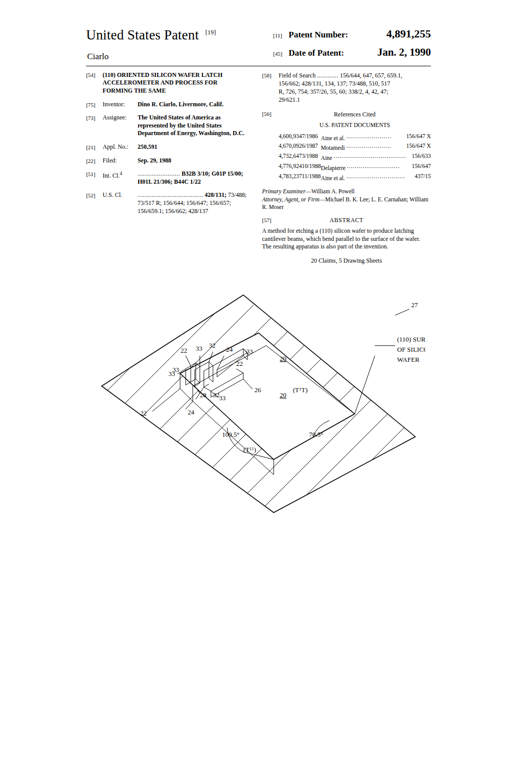United States Patent [19]
Ciarlo
[11] Patent Number: 4,891,255
[45] Date of Patent: Jan. 2, 1990
[54]
(110) Oriented Silicon Wafer Latch Accelerometer and Process for Forming the Same
[75]
Inventor:
Dino R. Ciarlo, Livermore, Calif.
[73]
Assignee:
The United States of America as represented by the United States Department of Energy, Washington, D.C.
[21]
Appl. No.:
250,591
[22]
Filed:
Sep. 29, 1988
[51]
Int. Cl.4
........................ B32B 3/10; G01P 15/00;
H01L 21/306; B44C 1/22
[52]
U.S. Cl.
..................................... 428/131; 73/488;
73/517 R; 156/644; 156/647; 156/657;
156/659.1; 156/662; 428/137
[58]
Field of Search ............ 156/644, 647, 657, 659.1,
156/662; 428/131, 134, 137; 73/488, 510, 517
R, 726, 754; 357/26, 55, 60; 338/2, 4, 42, 47;
29/621.1
[56]
References Cited
U.S. PATENT DOCUMENTS
| 4,600,934 | 7/1986 | Aine et al. ....................... | 156/647 X |
| 4,670,092 | 6/1987 | Motamedi ....................... | 156/647 X |
| 4,732,647 | 3/1988 | Aine ..................................... | 156/633 |
| 4,776,924 | 10/1988 | Delapierre ........................... | 156/647 |
| 4,783,237 | 11/1988 | Aine et al. .............................. | 437/15 |
Primary Examiner—William A. Powell
Attorney, Agent, or Firm—Michael B. K. Lee; L. E. Carnahan; William R. Moser
[57]
ABSTRACT
A method for etching a (110) silicon wafer to produce latching cantilever beams, which bend parallel to the surface of the wafer. The resulting apparatus is also part of the invention.
20 Claims, 5 Drawing Sheets
27 (110) SURFACE OF SILICON WAFER 22 33 32 24 33 22 20 33 33 33 26 28 32 (T1T) 22 24 20 109.5° (T11) 70.5°